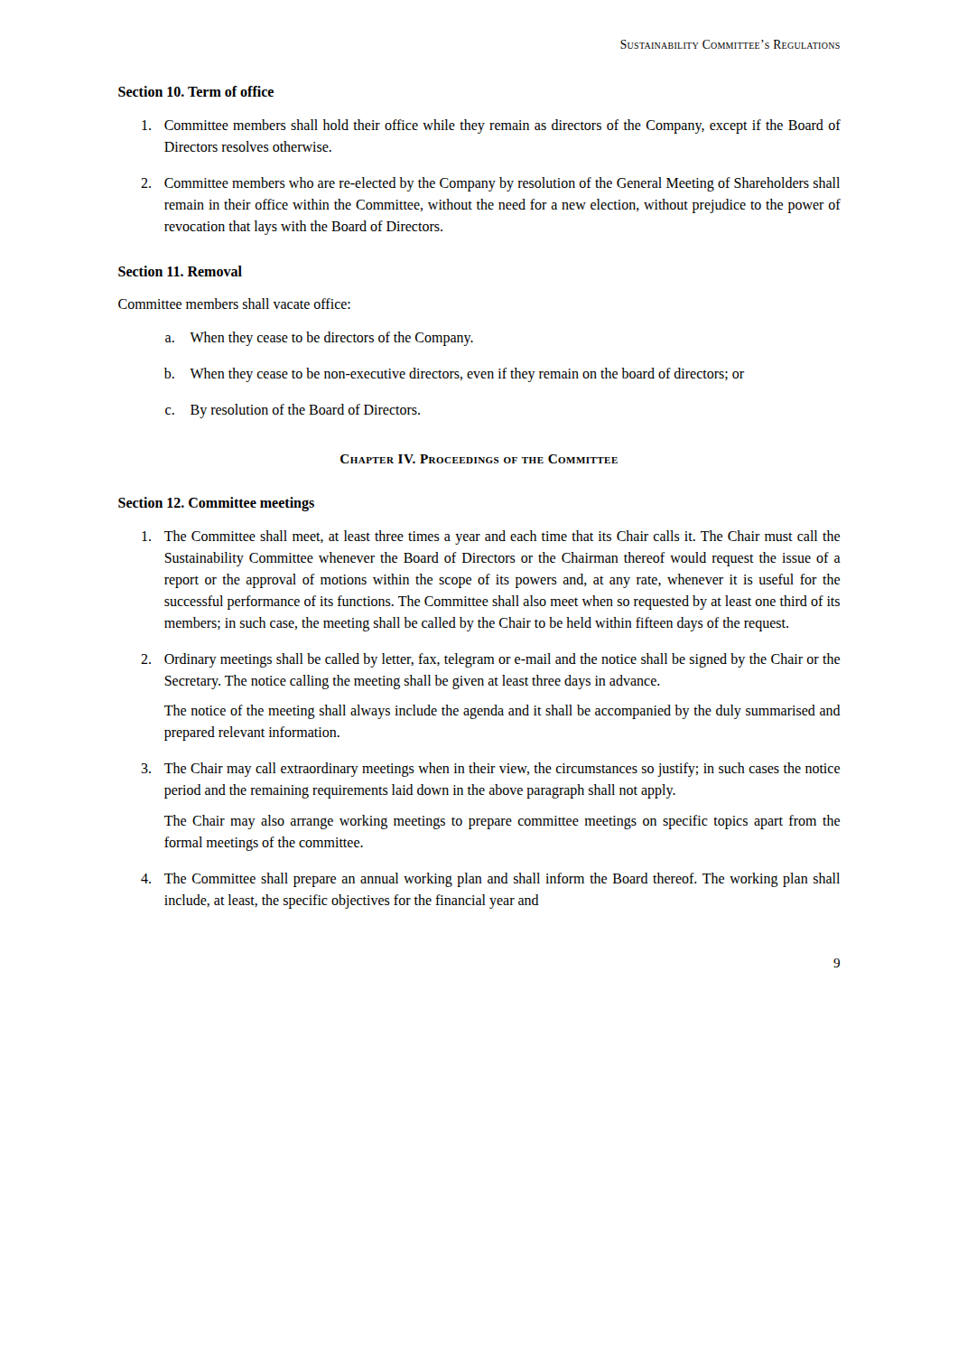Sustainability Committee’s Regulations
Section 10. Term of office
Committee members shall hold their office while they remain as directors of the Company, except if the Board of Directors resolves otherwise.
Committee members who are re-elected by the Company by resolution of the General Meeting of Shareholders shall remain in their office within the Committee, without the need for a new election, without prejudice to the power of revocation that lays with the Board of Directors.
Section 11. Removal
Committee members shall vacate office:
When they cease to be directors of the Company.
When they cease to be non-executive directors, even if they remain on the board of directors; or
By resolution of the Board of Directors.
Chapter IV. Proceedings of the Committee
Section 12. Committee meetings
The Committee shall meet, at least three times a year and each time that its Chair calls it. The Chair must call the Sustainability Committee whenever the Board of Directors or the Chairman thereof would request the issue of a report or the approval of motions within the scope of its powers and, at any rate, whenever it is useful for the successful performance of its functions. The Committee shall also meet when so requested by at least one third of its members; in such case, the meeting shall be called by the Chair to be held within fifteen days of the request.
Ordinary meetings shall be called by letter, fax, telegram or e-mail and the notice shall be signed by the Chair or the Secretary. The notice calling the meeting shall be given at least three days in advance.
The notice of the meeting shall always include the agenda and it shall be accompanied by the duly summarised and prepared relevant information.
The Chair may call extraordinary meetings when in their view, the circumstances so justify; in such cases the notice period and the remaining requirements laid down in the above paragraph shall not apply.
The Chair may also arrange working meetings to prepare committee meetings on specific topics apart from the formal meetings of the committee.
The Committee shall prepare an annual working plan and shall inform the Board thereof. The working plan shall include, at least, the specific objectives for the financial year and
9